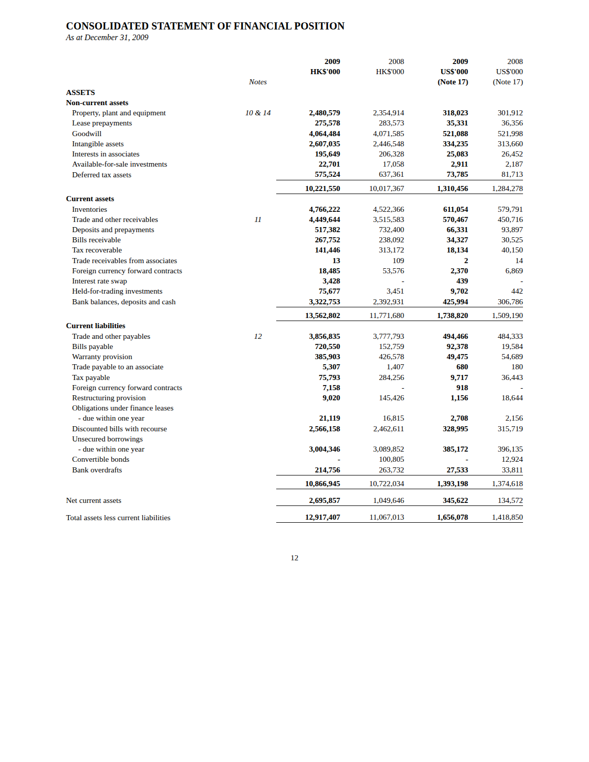CONSOLIDATED STATEMENT OF FINANCIAL POSITION
As at December 31, 2009
| | | 2009 | 2008 | 2009 | 2008 |
| | | HK$'000 | HK$'000 | US$'000 | US$'000 |
| | Notes | | | (Note 17) | (Note 17) |
| ASSETS | | | | | |
| Non-current assets | | | | | |
| Property, plant and equipment | 10 & 14 | 2,480,579 | 2,354,914 | 318,023 | 301,912 |
| Lease prepayments | | 275,578 | 283,573 | 35,331 | 36,356 |
| Goodwill | | 4,064,484 | 4,071,585 | 521,088 | 521,998 |
| Intangible assets | | 2,607,035 | 2,446,548 | 334,235 | 313,660 |
| Interests in associates | | 195,649 | 206,328 | 25,083 | 26,452 |
| Available-for-sale investments | | 22,701 | 17,058 | 2,911 | 2,187 |
| Deferred tax assets | | 575,524 | 637,361 | 73,785 | 81,713 |
| | | 10,221,550 | 10,017,367 | 1,310,456 | 1,284,278 |
| Current assets | | | | | |
| Inventories | | 4,766,222 | 4,522,366 | 611,054 | 579,791 |
| Trade and other receivables | 11 | 4,449,644 | 3,515,583 | 570,467 | 450,716 |
| Deposits and prepayments | | 517,382 | 732,400 | 66,331 | 93,897 |
| Bills receivable | | 267,752 | 238,092 | 34,327 | 30,525 |
| Tax recoverable | | 141,446 | 313,172 | 18,134 | 40,150 |
| Trade receivables from associates | | 13 | 109 | 2 | 14 |
| Foreign currency forward contracts | | 18,485 | 53,576 | 2,370 | 6,869 |
| Interest rate swap | | 3,428 | - | 439 | - |
| Held-for-trading investments | | 75,677 | 3,451 | 9,702 | 442 |
| Bank balances, deposits and cash | | 3,322,753 | 2,392,931 | 425,994 | 306,786 |
| | | 13,562,802 | 11,771,680 | 1,738,820 | 1,509,190 |
| Current liabilities | | | | | |
| Trade and other payables | 12 | 3,856,835 | 3,777,793 | 494,466 | 484,333 |
| Bills payable | | 720,550 | 152,759 | 92,378 | 19,584 |
| Warranty provision | | 385,903 | 426,578 | 49,475 | 54,689 |
| Trade payable to an associate | | 5,307 | 1,407 | 680 | 180 |
| Tax payable | | 75,793 | 284,256 | 9,717 | 36,443 |
| Foreign currency forward contracts | | 7,158 | - | 918 | - |
| Restructuring provision | | 9,020 | 145,426 | 1,156 | 18,644 |
| Obligations under finance leases | | | | | |
| - due within one year | | 21,119 | 16,815 | 2,708 | 2,156 |
| Discounted bills with recourse | | 2,566,158 | 2,462,611 | 328,995 | 315,719 |
| Unsecured borrowings | | | | | |
| - due within one year | | 3,004,346 | 3,089,852 | 385,172 | 396,135 |
| Convertible bonds | | - | 100,805 | - | 12,924 |
| Bank overdrafts | | 214,756 | 263,732 | 27,533 | 33,811 |
| | | 10,866,945 | 10,722,034 | 1,393,198 | 1,374,618 |
| Net current assets | | 2,695,857 | 1,049,646 | 345,622 | 134,572 |
| Total assets less current liabilities | | 12,917,407 | 11,067,013 | 1,656,078 | 1,418,850 |
12